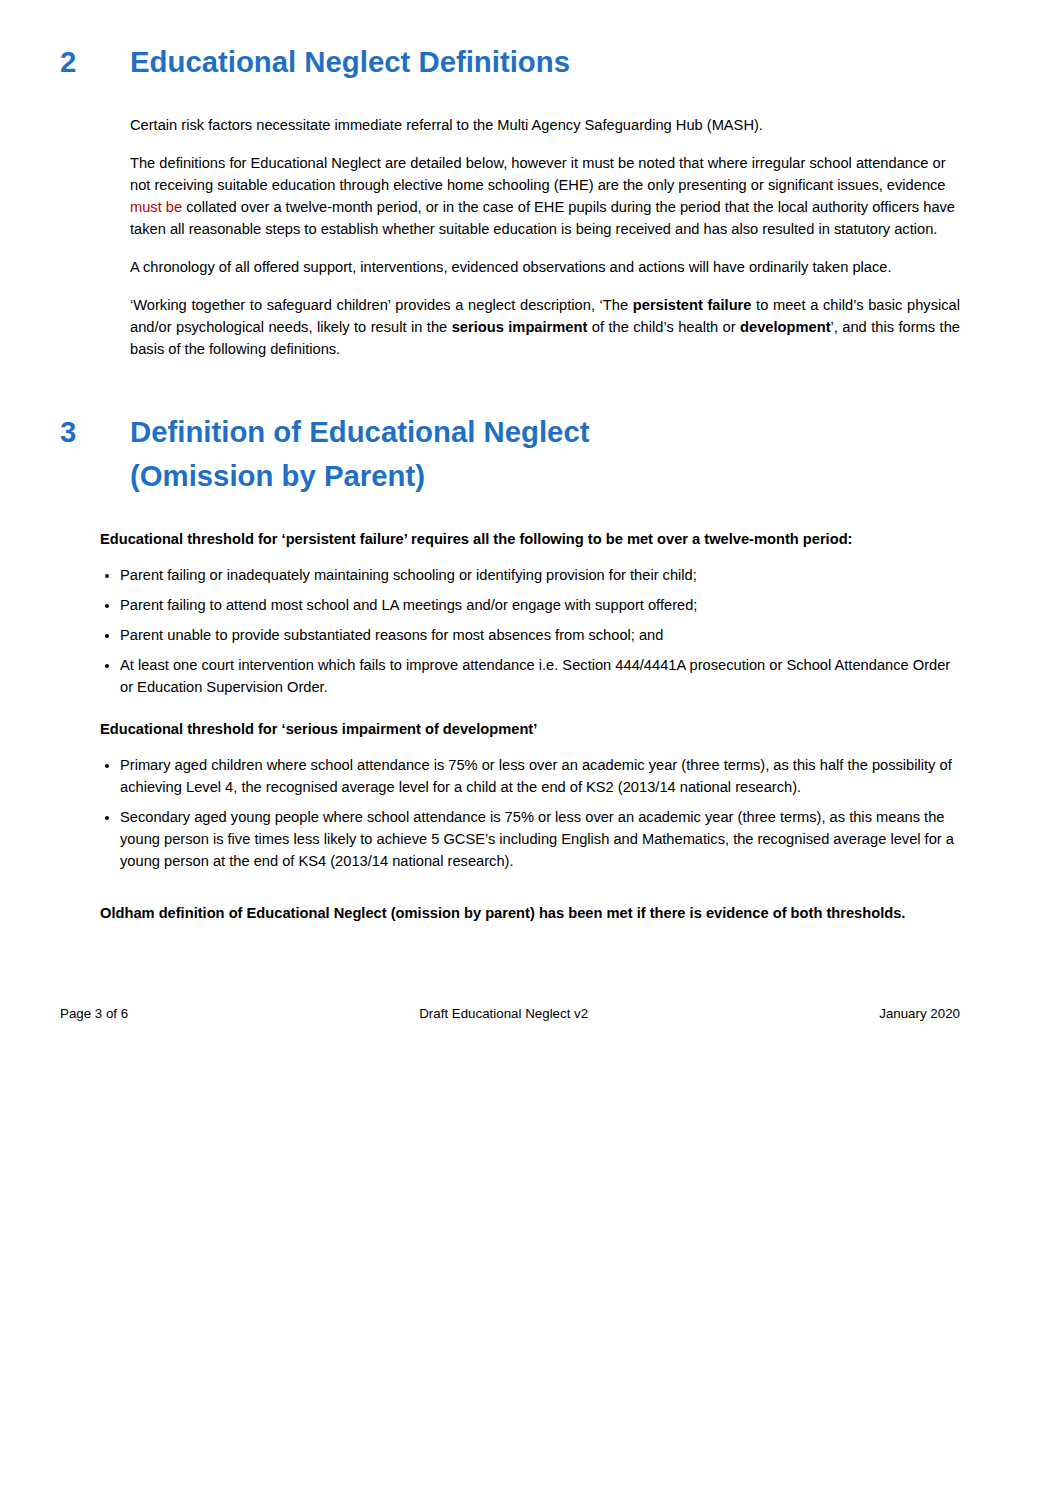2 Educational Neglect Definitions
Certain risk factors necessitate immediate referral to the Multi Agency Safeguarding Hub (MASH).
The definitions for Educational Neglect are detailed below, however it must be noted that where irregular school attendance or not receiving suitable education through elective home schooling (EHE) are the only presenting or significant issues, evidence must be collated over a twelve-month period, or in the case of EHE pupils during the period that the local authority officers have taken all reasonable steps to establish whether suitable education is being received and has also resulted in statutory action.
A chronology of all offered support, interventions, evidenced observations and actions will have ordinarily taken place.
‘Working together to safeguard children’ provides a neglect description, ‘The persistent failure to meet a child’s basic physical and/or psychological needs, likely to result in the serious impairment of the child’s health or development’, and this forms the basis of the following definitions.
3 Definition of Educational Neglect
(Omission by Parent)
Educational threshold for ‘persistent failure’ requires all the following to be met over a twelve-month period:
Parent failing or inadequately maintaining schooling or identifying provision for their child;
Parent failing to attend most school and LA meetings and/or engage with support offered;
Parent unable to provide substantiated reasons for most absences from school; and
At least one court intervention which fails to improve attendance i.e. Section 444/4441A prosecution or School Attendance Order or Education Supervision Order.
Educational threshold for ‘serious impairment of development’
Primary aged children where school attendance is 75% or less over an academic year (three terms), as this half the possibility of achieving Level 4, the recognised average level for a child at the end of KS2 (2013/14 national research).
Secondary aged young people where school attendance is 75% or less over an academic year (three terms), as this means the young person is five times less likely to achieve 5 GCSE’s including English and Mathematics, the recognised average level for a young person at the end of KS4 (2013/14 national research).
Oldham definition of Educational Neglect (omission by parent) has been met if there is evidence of both thresholds.
Page 3 of 6
Draft Educational Neglect v2
January 2020